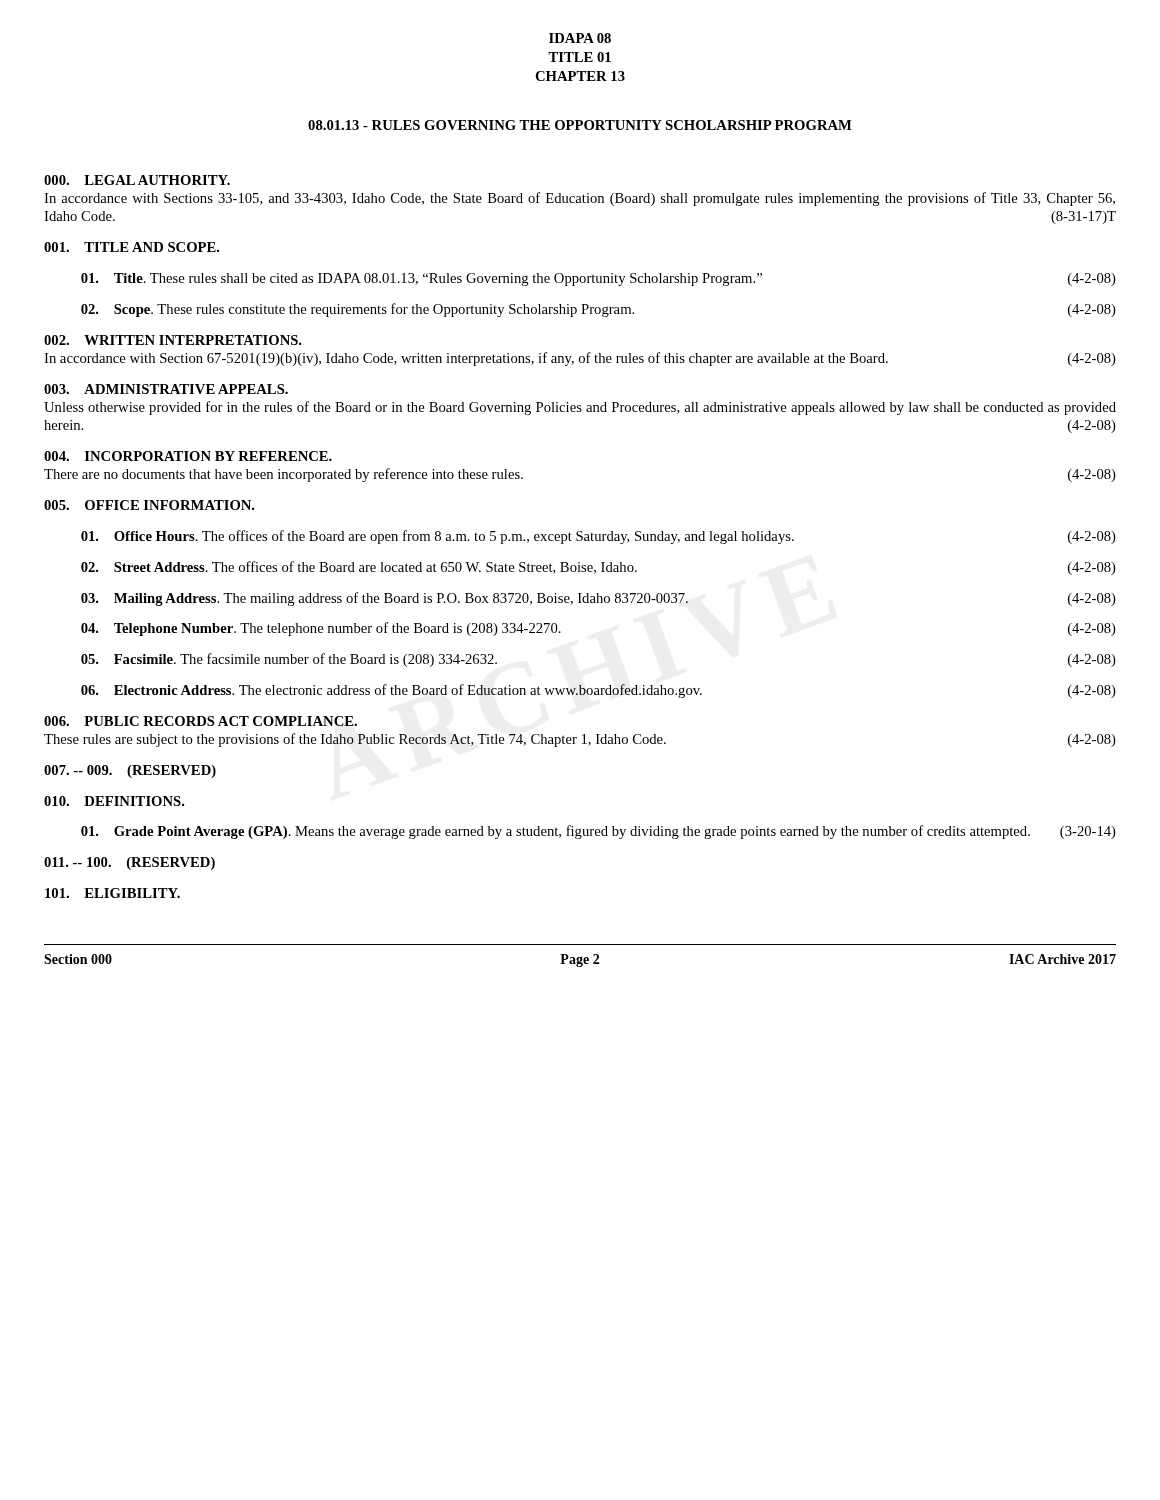ARCHIVE
IDAPA 08
TITLE 01
CHAPTER 13
08.01.13 - RULES GOVERNING THE OPPORTUNITY SCHOLARSHIP PROGRAM
000. LEGAL AUTHORITY.
In accordance with Sections 33-105, and 33-4303, Idaho Code, the State Board of Education (Board) shall promulgate rules implementing the provisions of Title 33, Chapter 56, Idaho Code.(8-31-17)T
001. TITLE AND SCOPE.
01. Title. These rules shall be cited as IDAPA 08.01.13, “Rules Governing the Opportunity Scholarship Program.”(4-2-08)
02. Scope. These rules constitute the requirements for the Opportunity Scholarship Program.(4-2-08)
002. WRITTEN INTERPRETATIONS.
In accordance with Section 67-5201(19)(b)(iv), Idaho Code, written interpretations, if any, of the rules of this chapter are available at the Board.(4-2-08)
003. ADMINISTRATIVE APPEALS.
Unless otherwise provided for in the rules of the Board or in the Board Governing Policies and Procedures, all administrative appeals allowed by law shall be conducted as provided herein.(4-2-08)
004. INCORPORATION BY REFERENCE.
There are no documents that have been incorporated by reference into these rules.(4-2-08)
005. OFFICE INFORMATION.
01. Office Hours. The offices of the Board are open from 8 a.m. to 5 p.m., except Saturday, Sunday, and legal holidays.(4-2-08)
02. Street Address. The offices of the Board are located at 650 W. State Street, Boise, Idaho.(4-2-08)
03. Mailing Address. The mailing address of the Board is P.O. Box 83720, Boise, Idaho 83720-0037.(4-2-08)
04. Telephone Number. The telephone number of the Board is (208) 334-2270.(4-2-08)
05. Facsimile. The facsimile number of the Board is (208) 334-2632.(4-2-08)
06. Electronic Address. The electronic address of the Board of Education at www.boardofed.idaho.gov.(4-2-08)
006. PUBLIC RECORDS ACT COMPLIANCE.
These rules are subject to the provisions of the Idaho Public Records Act, Title 74, Chapter 1, Idaho Code.(4-2-08)
007. -- 009. (RESERVED)
010. DEFINITIONS.
01. Grade Point Average (GPA). Means the average grade earned by a student, figured by dividing the grade points earned by the number of credits attempted.(3-20-14)
011. -- 100. (RESERVED)
101. ELIGIBILITY.
Section 000
Page 2
IAC Archive 2017